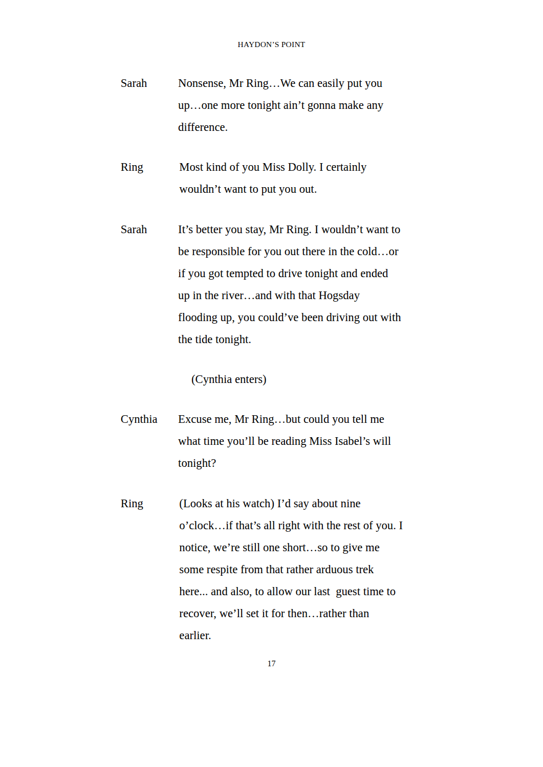HAYDON’S POINT
Sarah
Nonsense, Mr Ring…We can easily put you up…one more tonight ain’t gonna make any difference.
Ring
Most kind of you Miss Dolly. I certainly wouldn’t want to put you out.
Sarah
It’s better you stay, Mr Ring. I wouldn’t want to be responsible for you out there in the cold…or if you got tempted to drive tonight and ended up in the river…and with that Hogsday flooding up, you could’ve been driving out with the tide tonight.
(Cynthia enters)
Cynthia
Excuse me, Mr Ring…but could you tell me what time you’ll be reading Miss Isabel’s will tonight?
Ring
(Looks at his watch) I’d say about nine o’clock…if that’s all right with the rest of you. I notice, we’re still one short…so to give me some respite from that rather arduous trek here... and also, to allow our last guest time to recover, we’ll set it for then…rather than earlier.
17